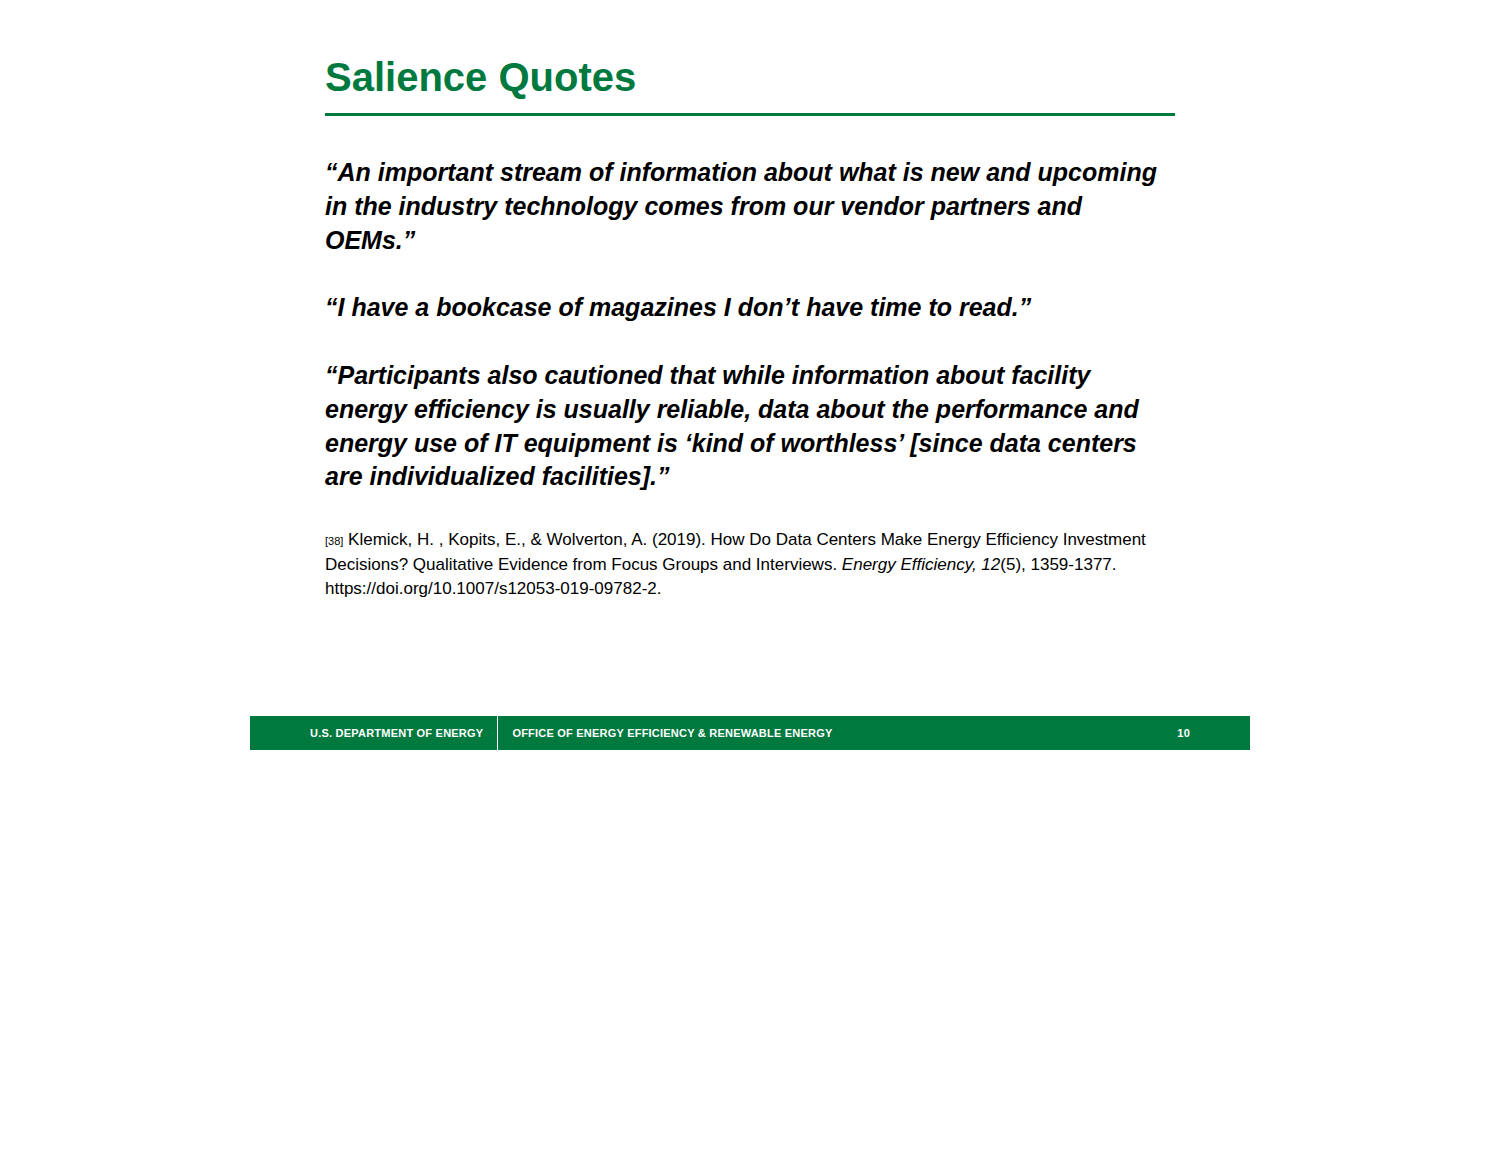Salience Quotes
“An important stream of information about what is new and upcoming in the industry technology comes from our vendor partners and OEMs.”
“I have a bookcase of magazines I don’t have time to read.”
“Participants also cautioned that while information about facility energy efficiency is usually reliable, data about the performance and energy use of IT equipment is ‘kind of worthless’ [since data centers are individualized facilities].”
[38] Klemick, H. , Kopits, E., & Wolverton, A. (2019). How Do Data Centers Make Energy Efficiency Investment Decisions? Qualitative Evidence from Focus Groups and Interviews. Energy Efficiency, 12(5), 1359-1377. https://doi.org/10.1007/s12053-019-09782-2.
U.S. DEPARTMENT OF ENERGY
OFFICE OF ENERGY EFFICIENCY & RENEWABLE ENERGY
10